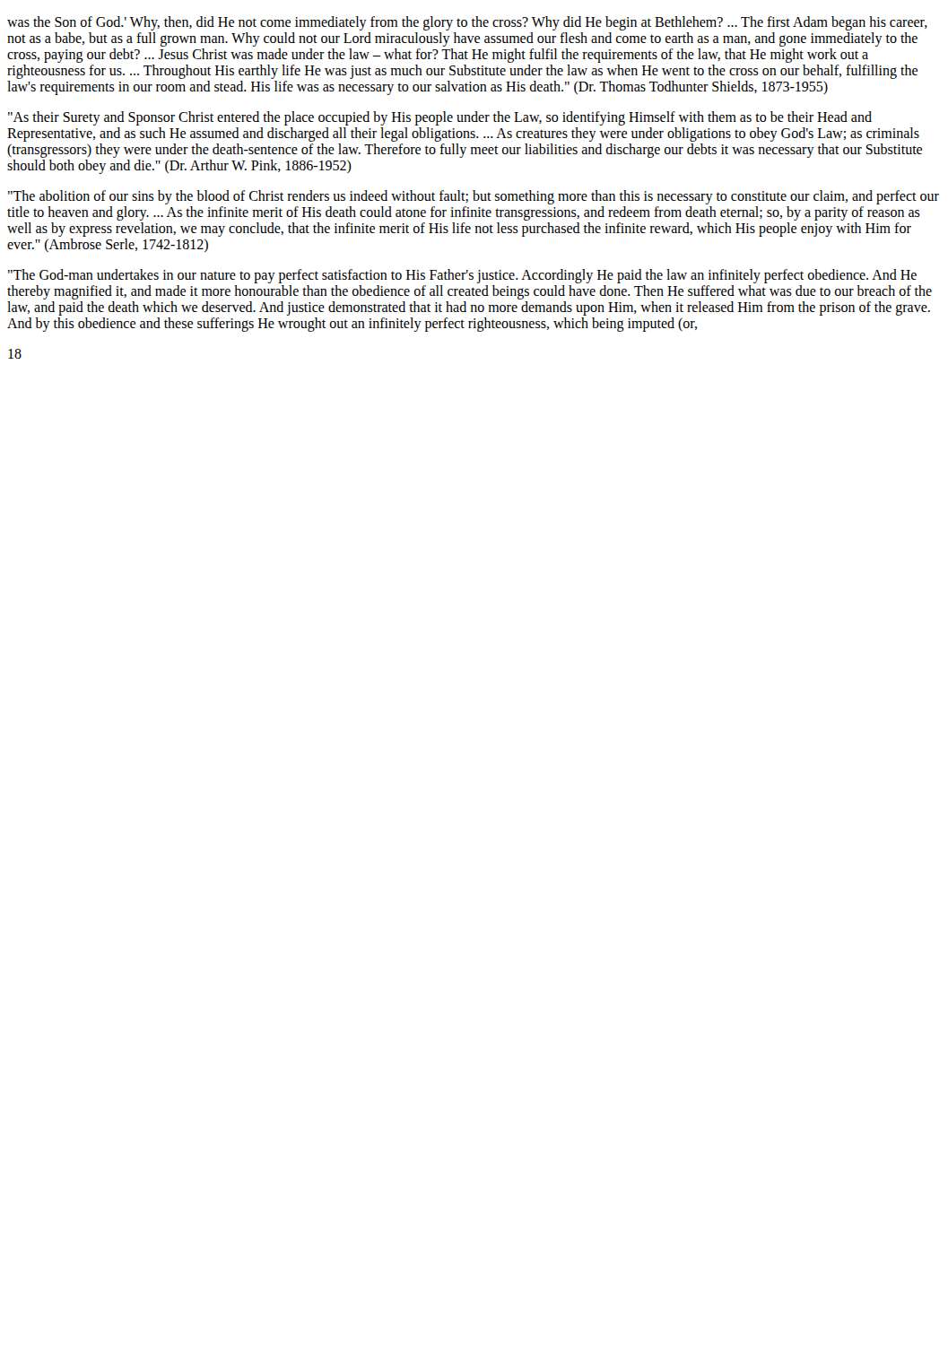was the Son of God.' Why, then, did He not come immediately from the glory to the cross? Why did He begin at Bethlehem? ... The first Adam began his career, not as a babe, but as a full grown man. Why could not our Lord miraculously have assumed our flesh and come to earth as a man, and gone immediately to the cross, paying our debt? ... Jesus Christ was made under the law – what for? That He might fulfil the requirements of the law, that He might work out a righteousness for us. ... Throughout His earthly life He was just as much our Substitute under the law as when He went to the cross on our behalf, fulfilling the law's requirements in our room and stead. His life was as necessary to our salvation as His death." (Dr. Thomas Todhunter Shields, 1873-1955)
"As their Surety and Sponsor Christ entered the place occupied by His people under the Law, so identifying Himself with them as to be their Head and Representative, and as such He assumed and discharged all their legal obligations. ... As creatures they were under obligations to obey God's Law; as criminals (transgressors) they were under the death-sentence of the law. Therefore to fully meet our liabilities and discharge our debts it was necessary that our Substitute should both obey and die." (Dr. Arthur W. Pink, 1886-1952)
"The abolition of our sins by the blood of Christ renders us indeed without fault; but something more than this is necessary to constitute our claim, and perfect our title to heaven and glory. ... As the infinite merit of His death could atone for infinite transgressions, and redeem from death eternal; so, by a parity of reason as well as by express revelation, we may conclude, that the infinite merit of His life not less purchased the infinite reward, which His people enjoy with Him for ever." (Ambrose Serle, 1742-1812)
"The God-man undertakes in our nature to pay perfect satisfaction to His Father's justice. Accordingly He paid the law an infinitely perfect obedience. And He thereby magnified it, and made it more honourable than the obedience of all created beings could have done. Then He suffered what was due to our breach of the law, and paid the death which we deserved. And justice demonstrated that it had no more demands upon Him, when it released Him from the prison of the grave. And by this obedience and these sufferings He wrought out an infinitely perfect righteousness, which being imputed (or,
18